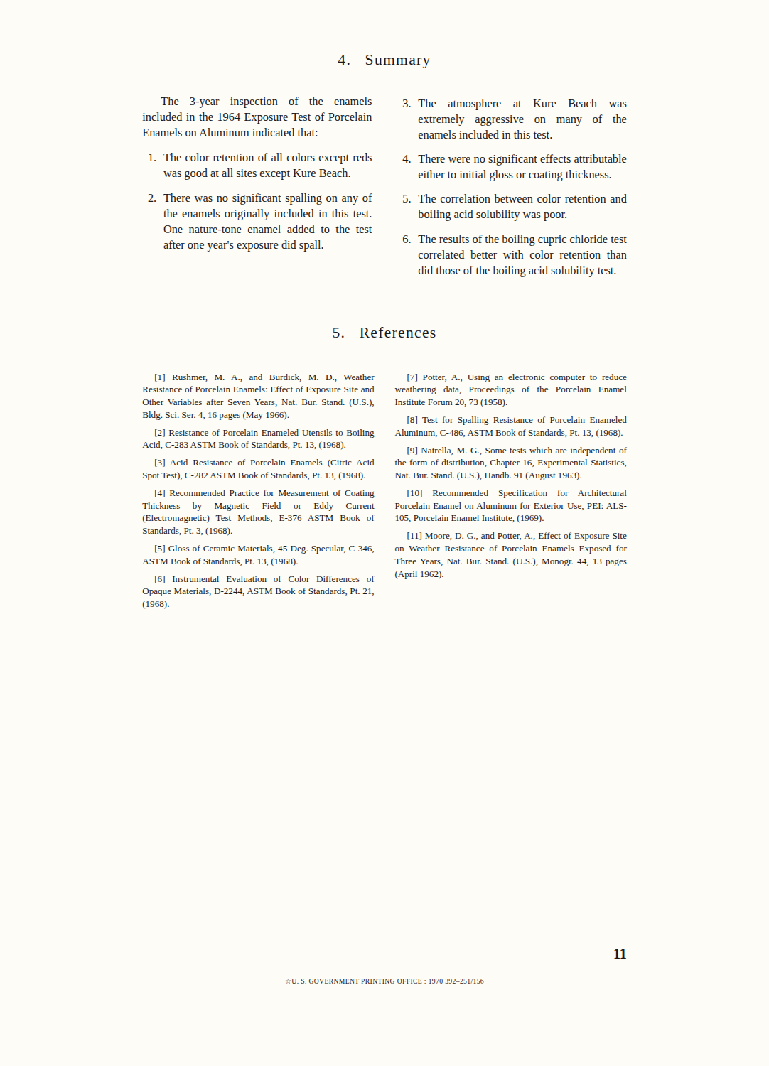4. Summary
The 3-year inspection of the enamels included in the 1964 Exposure Test of Porcelain Enamels on Aluminum indicated that:
The color retention of all colors except reds was good at all sites except Kure Beach.
There was no significant spalling on any of the enamels originally included in this test. One nature-tone enamel added to the test after one year's exposure did spall.
The atmosphere at Kure Beach was extremely aggressive on many of the enamels included in this test.
There were no significant effects attributable either to initial gloss or coating thickness.
The correlation between color retention and boiling acid solubility was poor.
The results of the boiling cupric chloride test correlated better with color retention than did those of the boiling acid solubility test.
5. References
[1] Rushmer, M. A., and Burdick, M. D., Weather Resistance of Porcelain Enamels: Effect of Exposure Site and Other Variables after Seven Years, Nat. Bur. Stand. (U.S.), Bldg. Sci. Ser. 4, 16 pages (May 1966).
[2] Resistance of Porcelain Enameled Utensils to Boiling Acid, C-283 ASTM Book of Standards, Pt. 13, (1968).
[3] Acid Resistance of Porcelain Enamels (Citric Acid Spot Test), C-282 ASTM Book of Standards, Pt. 13, (1968).
[4] Recommended Practice for Measurement of Coating Thickness by Magnetic Field or Eddy Current (Electromagnetic) Test Methods, E-376 ASTM Book of Standards, Pt. 3, (1968).
[5] Gloss of Ceramic Materials, 45-Deg. Specular, C-346, ASTM Book of Standards, Pt. 13, (1968).
[6] Instrumental Evaluation of Color Differences of Opaque Materials, D-2244, ASTM Book of Standards, Pt. 21, (1968).
[7] Potter, A., Using an electronic computer to reduce weathering data, Proceedings of the Porcelain Enamel Institute Forum 20, 73 (1958).
[8] Test for Spalling Resistance of Porcelain Enameled Aluminum, C-486, ASTM Book of Standards, Pt. 13, (1968).
[9] Natrella, M. G., Some tests which are independent of the form of distribution, Chapter 16, Experimental Statistics, Nat. Bur. Stand. (U.S.), Handb. 91 (August 1963).
[10] Recommended Specification for Architectural Porcelain Enamel on Aluminum for Exterior Use, PEI: ALS-105, Porcelain Enamel Institute, (1969).
[11] Moore, D. G., and Potter, A., Effect of Exposure Site on Weather Resistance of Porcelain Enamels Exposed for Three Years, Nat. Bur. Stand. (U.S.), Monogr. 44, 13 pages (April 1962).
11
☆U. S. GOVERNMENT PRINTING OFFICE : 1970 392–251/156